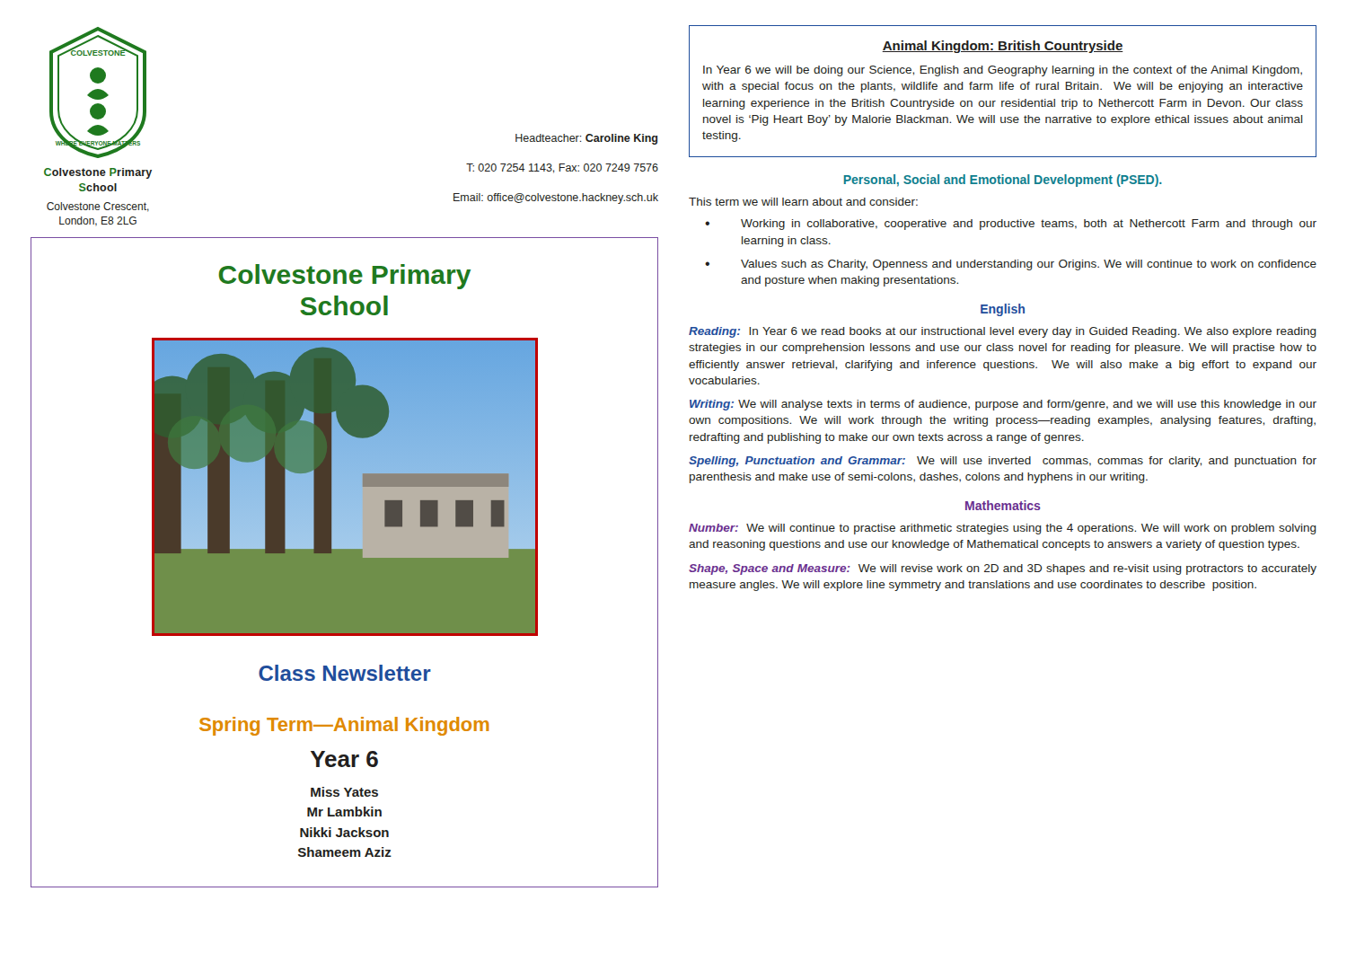COLVESTONE WHERE EVERYONE MATTERS
Colvestone Primary School
Colvestone Crescent, London, E8 2LG
Headteacher: Caroline King
T: 020 7254 1143, Fax: 020 7249 7576
Email: office@colvestone.hackney.sch.uk
Colvestone Primary
School
Class Newsletter
Spring Term—Animal Kingdom
Year 6
Miss Yates
Mr Lambkin
Nikki Jackson
Shameem Aziz
Animal Kingdom: British Countryside
In Year 6 we will be doing our Science, English and Geography learning in the context of the Animal Kingdom, with a special focus on the plants, wildlife and farm life of rural Britain. We will be enjoying an interactive learning experience in the British Countryside on our residential trip to Nethercott Farm in Devon. Our class novel is ‘Pig Heart Boy’ by Malorie Blackman. We will use the narrative to explore ethical issues about animal testing.
Personal, Social and Emotional Development (PSED).
This term we will learn about and consider:
Working in collaborative, cooperative and productive teams, both at Nethercott Farm and through our learning in class.
Values such as Charity, Openness and understanding our Origins. We will continue to work on confidence and posture when making presentations.
English
Reading: In Year 6 we read books at our instructional level every day in Guided Reading. We also explore reading strategies in our comprehension lessons and use our class novel for reading for pleasure. We will practise how to efficiently answer retrieval, clarifying and inference questions. We will also make a big effort to expand our vocabularies.
Writing: We will analyse texts in terms of audience, purpose and form/genre, and we will use this knowledge in our own compositions. We will work through the writing process—reading examples, analysing features, drafting, redrafting and publishing to make our own texts across a range of genres.
Spelling, Punctuation and Grammar: We will use inverted commas, commas for clarity, and punctuation for parenthesis and make use of semi-colons, dashes, colons and hyphens in our writing.
Mathematics
Number: We will continue to practise arithmetic strategies using the 4 operations. We will work on problem solving and reasoning questions and use our knowledge of Mathematical concepts to answers a variety of question types.
Shape, Space and Measure: We will revise work on 2D and 3D shapes and re-visit using protractors to accurately measure angles. We will explore line symmetry and translations and use coordinates to describe position.